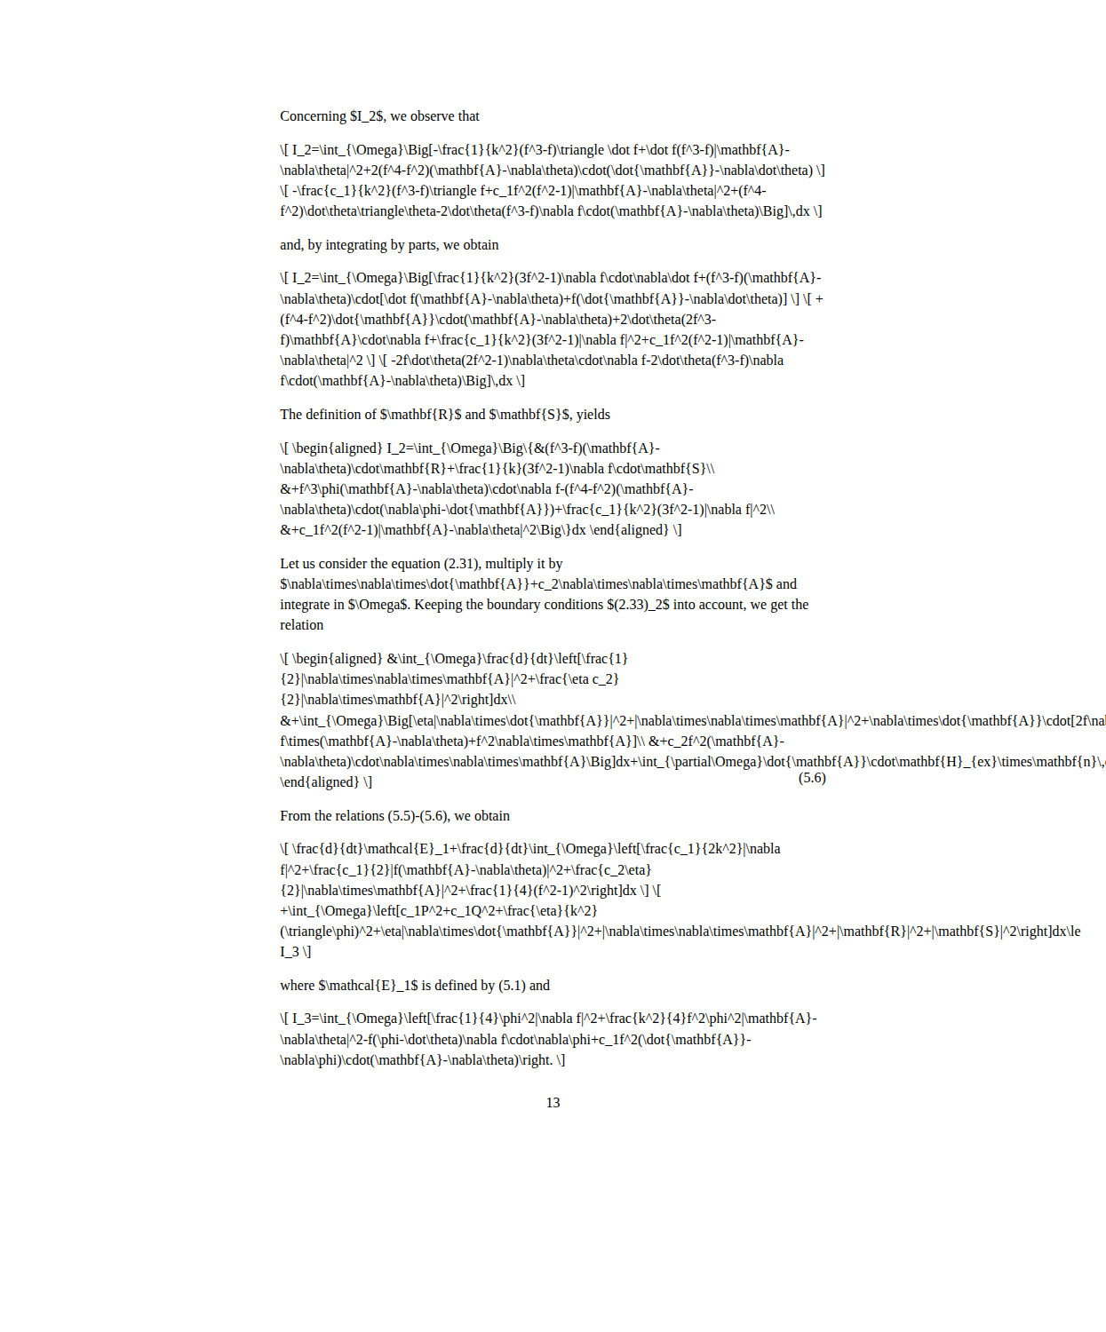Concerning $I_2$, we observe that
\[ I_2=\int_{\Omega}\Big[-\frac{1}{k^2}(f^3-f)\triangle \dot f+\dot f(f^3-f)|\mathbf{A}-\nabla\theta|^2+2(f^4-f^2)(\mathbf{A}-\nabla\theta)\cdot(\dot{\mathbf{A}}-\nabla\dot\theta) \] \[ -\frac{c_1}{k^2}(f^3-f)\triangle f+c_1f^2(f^2-1)|\mathbf{A}-\nabla\theta|^2+(f^4-f^2)\dot\theta\triangle\theta-2\dot\theta(f^3-f)\nabla f\cdot(\mathbf{A}-\nabla\theta)\Big]\,dx \]
and, by integrating by parts, we obtain
\[ I_2=\int_{\Omega}\Big[\frac{1}{k^2}(3f^2-1)\nabla f\cdot\nabla\dot f+(f^3-f)(\mathbf{A}-\nabla\theta)\cdot[\dot f(\mathbf{A}-\nabla\theta)+f(\dot{\mathbf{A}}-\nabla\dot\theta)] \] \[ +(f^4-f^2)\dot{\mathbf{A}}\cdot(\mathbf{A}-\nabla\theta)+2\dot\theta(2f^3-f)\mathbf{A}\cdot\nabla f+\frac{c_1}{k^2}(3f^2-1)|\nabla f|^2+c_1f^2(f^2-1)|\mathbf{A}-\nabla\theta|^2 \] \[ -2f\dot\theta(2f^2-1)\nabla\theta\cdot\nabla f-2\dot\theta(f^3-f)\nabla f\cdot(\mathbf{A}-\nabla\theta)\Big]\,dx \]
The definition of $\mathbf{R}$ and $\mathbf{S}$, yields
\[ \begin{aligned} I_2=\int_{\Omega}\Big\{&(f^3-f)(\mathbf{A}-\nabla\theta)\cdot\mathbf{R}+\frac{1}{k}(3f^2-1)\nabla f\cdot\mathbf{S}\\ &+f^3\phi(\mathbf{A}-\nabla\theta)\cdot\nabla f-(f^4-f^2)(\mathbf{A}-\nabla\theta)\cdot(\nabla\phi-\dot{\mathbf{A}})+\frac{c_1}{k^2}(3f^2-1)|\nabla f|^2\\ &+c_1f^2(f^2-1)|\mathbf{A}-\nabla\theta|^2\Big\}dx \end{aligned} \]
Let us consider the equation (2.31), multiply it by $\nabla\times\nabla\times\dot{\mathbf{A}}+c_2\nabla\times\nabla\times\mathbf{A}$ and integrate in $\Omega$. Keeping the boundary conditions $(2.33)_2$ into account, we get the relation
\[ \begin{aligned} &\int_{\Omega}\frac{d}{dt}\left[\frac{1}{2}|\nabla\times\nabla\times\mathbf{A}|^2+\frac{\eta c_2}{2}|\nabla\times\mathbf{A}|^2\right]dx\\ &+\int_{\Omega}\Big[\eta|\nabla\times\dot{\mathbf{A}}|^2+|\nabla\times\nabla\times\mathbf{A}|^2+\nabla\times\dot{\mathbf{A}}\cdot[2f\nabla f\times(\mathbf{A}-\nabla\theta)+f^2\nabla\times\mathbf{A}]\\ &+c_2f^2(\mathbf{A}-\nabla\theta)\cdot\nabla\times\nabla\times\mathbf{A}\Big]dx+\int_{\partial\Omega}\dot{\mathbf{A}}\cdot\mathbf{H}_{ex}\times\mathbf{n}\,da=0 \end{aligned} \] (5.6)
From the relations (5.5)-(5.6), we obtain
\[ \frac{d}{dt}\mathcal{E}_1+\frac{d}{dt}\int_{\Omega}\left[\frac{c_1}{2k^2}|\nabla f|^2+\frac{c_1}{2}|f(\mathbf{A}-\nabla\theta)|^2+\frac{c_2\eta}{2}|\nabla\times\mathbf{A}|^2+\frac{1}{4}(f^2-1)^2\right]dx \] \[ +\int_{\Omega}\left[c_1P^2+c_1Q^2+\frac{\eta}{k^2}(\triangle\phi)^2+\eta|\nabla\times\dot{\mathbf{A}}|^2+|\nabla\times\nabla\times\mathbf{A}|^2+|\mathbf{R}|^2+|\mathbf{S}|^2\right]dx\le I_3 \]
where $\mathcal{E}_1$ is defined by (5.1) and
\[ I_3=\int_{\Omega}\left[\frac{1}{4}\phi^2|\nabla f|^2+\frac{k^2}{4}f^2\phi^2|\mathbf{A}-\nabla\theta|^2-f(\phi-\dot\theta)\nabla f\cdot\nabla\phi+c_1f^2(\dot{\mathbf{A}}-\nabla\phi)\cdot(\mathbf{A}-\nabla\theta)\right. \]
13